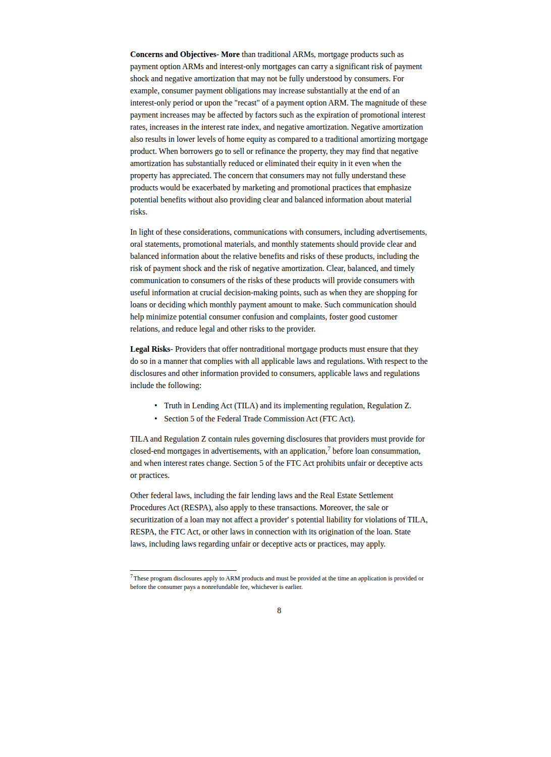Concerns and Objectives- More than traditional ARMs, mortgage products such as payment option ARMs and interest-only mortgages can carry a significant risk of payment shock and negative amortization that may not be fully understood by consumers. For example, consumer payment obligations may increase substantially at the end of an interest-only period or upon the "recast" of a payment option ARM. The magnitude of these payment increases may be affected by factors such as the expiration of promotional interest rates, increases in the interest rate index, and negative amortization. Negative amortization also results in lower levels of home equity as compared to a traditional amortizing mortgage product. When borrowers go to sell or refinance the property, they may find that negative amortization has substantially reduced or eliminated their equity in it even when the property has appreciated. The concern that consumers may not fully understand these products would be exacerbated by marketing and promotional practices that emphasize potential benefits without also providing clear and balanced information about material risks.
In light of these considerations, communications with consumers, including advertisements, oral statements, promotional materials, and monthly statements should provide clear and balanced information about the relative benefits and risks of these products, including the risk of payment shock and the risk of negative amortization. Clear, balanced, and timely communication to consumers of the risks of these products will provide consumers with useful information at crucial decision-making points, such as when they are shopping for loans or deciding which monthly payment amount to make. Such communication should help minimize potential consumer confusion and complaints, foster good customer relations, and reduce legal and other risks to the provider.
Legal Risks- Providers that offer nontraditional mortgage products must ensure that they do so in a manner that complies with all applicable laws and regulations. With respect to the disclosures and other information provided to consumers, applicable laws and regulations include the following:
Truth in Lending Act (TILA) and its implementing regulation, Regulation Z.
Section 5 of the Federal Trade Commission Act (FTC Act).
TILA and Regulation Z contain rules governing disclosures that providers must provide for closed-end mortgages in advertisements, with an application,7 before loan consummation, and when interest rates change. Section 5 of the FTC Act prohibits unfair or deceptive acts or practices.
Other federal laws, including the fair lending laws and the Real Estate Settlement Procedures Act (RESPA), also apply to these transactions. Moreover, the sale or securitization of a loan may not affect a provider' s potential liability for violations of TILA, RESPA, the FTC Act, or other laws in connection with its origination of the loan. State laws, including laws regarding unfair or deceptive acts or practices, may apply.
7 These program disclosures apply to ARM products and must be provided at the time an application is provided or before the consumer pays a nonrefundable fee, whichever is earlier.
8